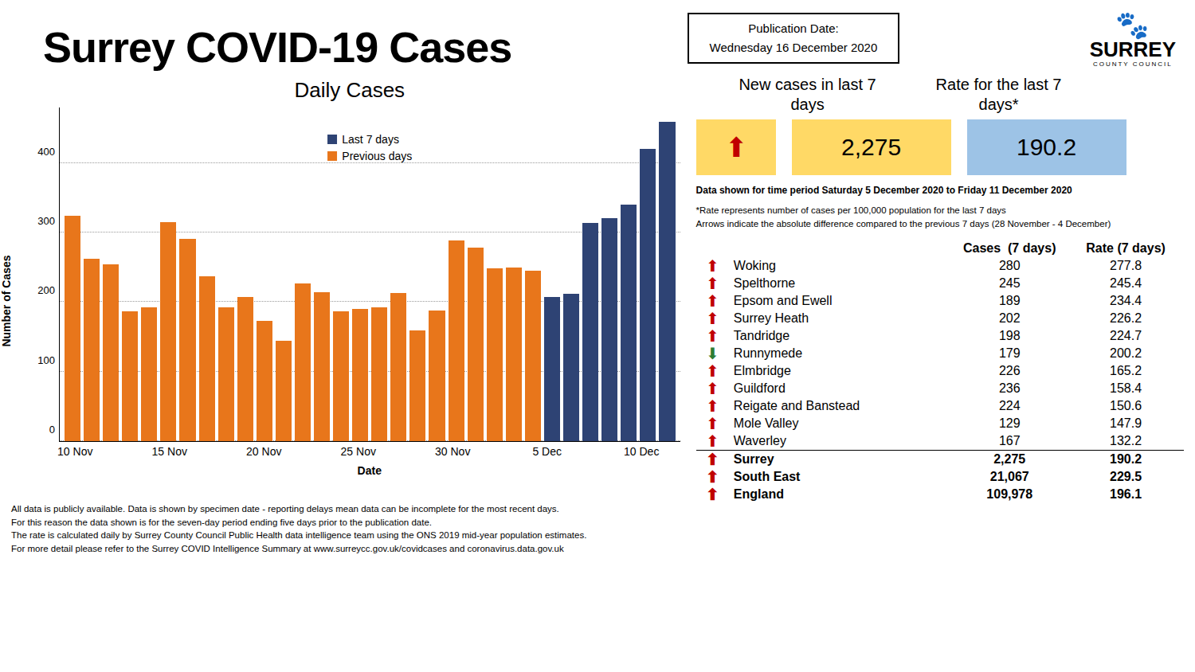Surrey COVID-19 Cases
Publication Date:
Wednesday 16 December 2020
🐾
SURREY COUNTY COUNCIL
Daily Cases
Number of Cases
0
100
200
300
400
Last 7 days
Previous days
10 Nov
15 Nov
20 Nov
25 Nov
30 Nov
5 Dec
10 Dec
Date
All data is publicly available. Data is shown by specimen date - reporting delays mean data can be incomplete for the most recent days.
For this reason the data shown is for the seven-day period ending five days prior to the publication date.
The rate is calculated daily by Surrey County Council Public Health data intelligence team using the ONS 2019 mid-year population estimates.
For more detail please refer to the Surrey COVID Intelligence Summary at www.surreycc.gov.uk/covidcases and coronavirus.data.gov.uk
New cases in last 7 days
Rate for the last 7 days*
⬆
2,275
190.2
Data shown for time period Saturday 5 December 2020 to Friday 11 December 2020
*Rate represents number of cases per 100,000 population for the last 7 days
Arrows indicate the absolute difference compared to the previous 7 days (28 November - 4 December)
| | | Cases (7 days) | Rate (7 days) |
| --- | --- | --- | --- |
| ⬆ | Woking | 280 | 277.8 |
| ⬆ | Spelthorne | 245 | 245.4 |
| ⬆ | Epsom and Ewell | 189 | 234.4 |
| ⬆ | Surrey Heath | 202 | 226.2 |
| ⬆ | Tandridge | 198 | 224.7 |
| ⬇ | Runnymede | 179 | 200.2 |
| ⬆ | Elmbridge | 226 | 165.2 |
| ⬆ | Guildford | 236 | 158.4 |
| ⬆ | Reigate and Banstead | 224 | 150.6 |
| ⬆ | Mole Valley | 129 | 147.9 |
| ⬆ | Waverley | 167 | 132.2 |
| ⬆ | Surrey | 2,275 | 190.2 |
| ⬆ | South East | 21,067 | 229.5 |
| ⬆ | England | 109,978 | 196.1 |